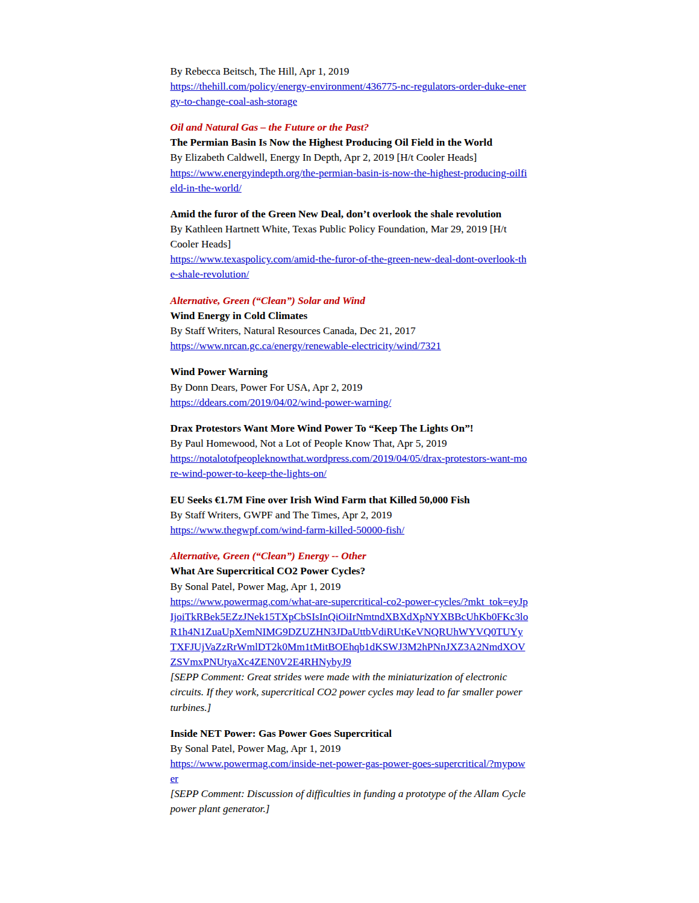By Rebecca Beitsch, The Hill, Apr 1, 2019
https://thehill.com/policy/energy-environment/436775-nc-regulators-order-duke-energy-to-change-coal-ash-storage
Oil and Natural Gas – the Future or the Past?
The Permian Basin Is Now the Highest Producing Oil Field in the World
By Elizabeth Caldwell, Energy In Depth, Apr 2, 2019 [H/t Cooler Heads]
https://www.energyindepth.org/the-permian-basin-is-now-the-highest-producing-oilfield-in-the-world/
Amid the furor of the Green New Deal, don’t overlook the shale revolution
By Kathleen Hartnett White, Texas Public Policy Foundation, Mar 29, 2019 [H/t Cooler Heads]
https://www.texaspolicy.com/amid-the-furor-of-the-green-new-deal-dont-overlook-the-shale-revolution/
Alternative, Green (“Clean”) Solar and Wind
Wind Energy in Cold Climates
By Staff Writers, Natural Resources Canada, Dec 21, 2017
https://www.nrcan.gc.ca/energy/renewable-electricity/wind/7321
Wind Power Warning
By Donn Dears, Power For USA, Apr 2, 2019
https://ddears.com/2019/04/02/wind-power-warning/
Drax Protestors Want More Wind Power To “Keep The Lights On”!
By Paul Homewood, Not a Lot of People Know That, Apr 5, 2019
https://notalotofpeopleknowthat.wordpress.com/2019/04/05/drax-protestors-want-more-wind-power-to-keep-the-lights-on/
EU Seeks €1.7M Fine over Irish Wind Farm that Killed 50,000 Fish
By Staff Writers, GWPF and The Times, Apr 2, 2019
https://www.thegwpf.com/wind-farm-killed-50000-fish/
Alternative, Green (“Clean”) Energy -- Other
What Are Supercritical CO2 Power Cycles?
By Sonal Patel, Power Mag, Apr 1, 2019
https://www.powermag.com/what-are-supercritical-co2-power-cycles/?mkt_tok=eyJpIjoiTkRBek5EZzJNek15TXpCbSIsInQiOiIrNmtndXBXdXpNYXBBcUhKb0FKc3loR1h4N1ZuaUpXemNIMG9DZUZHN3JDaUttbVdiRUtKeVNQRUhWYVQ0TUYyTXFJUjVaZzRrWmlDT2k0Mm1tMitBOEhqb1dKSWJ3M2hPNnJXZ3A2NmdXOVZSVmxPNUtyaXc4ZEN0V2E4RHNybyJ9
[SEPP Comment: Great strides were made with the miniaturization of electronic circuits. If they work, supercritical CO2 power cycles may lead to far smaller power turbines.]
Inside NET Power: Gas Power Goes Supercritical
By Sonal Patel, Power Mag, Apr 1, 2019
https://www.powermag.com/inside-net-power-gas-power-goes-supercritical/?mypower
[SEPP Comment: Discussion of difficulties in funding a prototype of the Allam Cycle power plant generator.]